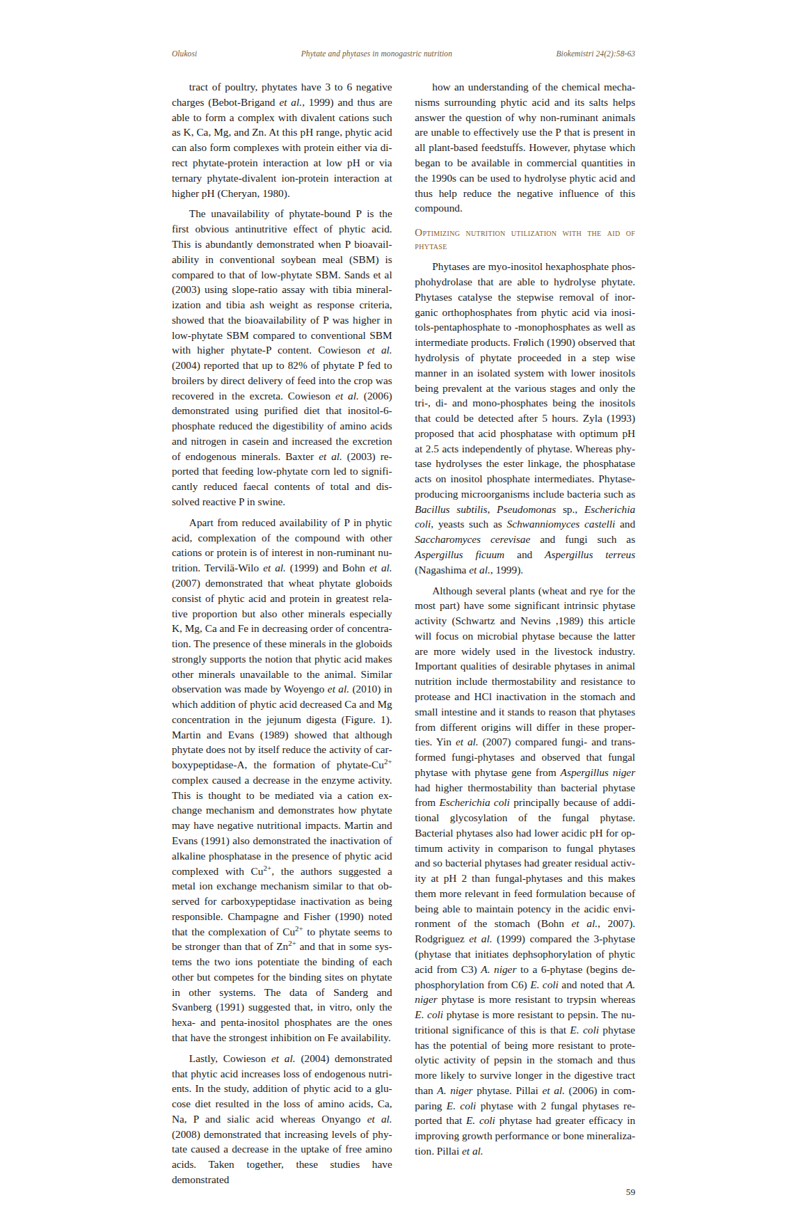Olukosi
Phytate and phytases in monogastric nutrition
Biokemistri 24(2):58-63
tract of poultry, phytates have 3 to 6 negative charges (Bebot-Brigand et al., 1999) and thus are able to form a complex with divalent cations such as K, Ca, Mg, and Zn. At this pH range, phytic acid can also form complexes with protein either via direct phytate-protein interaction at low pH or via ternary phytate-divalent ion-protein interaction at higher pH (Cheryan, 1980).
The unavailability of phytate-bound P is the first obvious antinutritive effect of phytic acid. This is abundantly demonstrated when P bioavailability in conventional soybean meal (SBM) is compared to that of low-phytate SBM. Sands et al (2003) using slope-ratio assay with tibia mineralization and tibia ash weight as response criteria, showed that the bioavailability of P was higher in low-phytate SBM compared to conventional SBM with higher phytate-P content. Cowieson et al. (2004) reported that up to 82% of phytate P fed to broilers by direct delivery of feed into the crop was recovered in the excreta. Cowieson et al. (2006) demonstrated using purified diet that inositol-6-phosphate reduced the digestibility of amino acids and nitrogen in casein and increased the excretion of endogenous minerals. Baxter et al. (2003) reported that feeding low-phytate corn led to significantly reduced faecal contents of total and dissolved reactive P in swine.
Apart from reduced availability of P in phytic acid, complexation of the compound with other cations or protein is of interest in non-ruminant nutrition. Tervilä-Wilo et al. (1999) and Bohn et al. (2007) demonstrated that wheat phytate globoids consist of phytic acid and protein in greatest relative proportion but also other minerals especially K, Mg, Ca and Fe in decreasing order of concentration. The presence of these minerals in the globoids strongly supports the notion that phytic acid makes other minerals unavailable to the animal. Similar observation was made by Woyengo et al. (2010) in which addition of phytic acid decreased Ca and Mg concentration in the jejunum digesta (Figure. 1). Martin and Evans (1989) showed that although phytate does not by itself reduce the activity of carboxypeptidase-A, the formation of phytate-Cu2+ complex caused a decrease in the enzyme activity. This is thought to be mediated via a cation exchange mechanism and demonstrates how phytate may have negative nutritional impacts. Martin and Evans (1991) also demonstrated the inactivation of alkaline phosphatase in the presence of phytic acid complexed with Cu2+, the authors suggested a metal ion exchange mechanism similar to that observed for carboxypeptidase inactivation as being responsible. Champagne and Fisher (1990) noted that the complexation of Cu2+ to phytate seems to be stronger than that of Zn2+ and that in some systems the two ions potentiate the binding of each other but competes for the binding sites on phytate in other systems. The data of Sanderg and Svanberg (1991) suggested that, in vitro, only the hexa- and penta-inositol phosphates are the ones that have the strongest inhibition on Fe availability.
Lastly, Cowieson et al. (2004) demonstrated that phytic acid increases loss of endogenous nutrients. In the study, addition of phytic acid to a glucose diet resulted in the loss of amino acids, Ca, Na, P and sialic acid whereas Onyango et al. (2008) demonstrated that increasing levels of phytate caused a decrease in the uptake of free amino acids. Taken together, these studies have demonstrated
how an understanding of the chemical mechanisms surrounding phytic acid and its salts helps answer the question of why non-ruminant animals are unable to effectively use the P that is present in all plant-based feedstuffs. However, phytase which began to be available in commercial quantities in the 1990s can be used to hydrolyse phytic acid and thus help reduce the negative influence of this compound.
Optimizing nutrition utilization with the aid of phytase
Phytases are myo-inositol hexaphosphate phosphohydrolase that are able to hydrolyse phytate. Phytases catalyse the stepwise removal of inorganic orthophosphates from phytic acid via inositols-pentaphosphate to -monophosphates as well as intermediate products. Frølich (1990) observed that hydrolysis of phytate proceeded in a step wise manner in an isolated system with lower inositols being prevalent at the various stages and only the tri-, di- and mono-phosphates being the inositols that could be detected after 5 hours. Zyla (1993) proposed that acid phosphatase with optimum pH at 2.5 acts independently of phytase. Whereas phytase hydrolyses the ester linkage, the phosphatase acts on inositol phosphate intermediates. Phytase-producing microorganisms include bacteria such as Bacillus subtilis, Pseudomonas sp., Escherichia coli, yeasts such as Schwanniomyces castelli and Saccharomyces cerevisae and fungi such as Aspergillus ficuum and Aspergillus terreus (Nagashima et al., 1999).
Although several plants (wheat and rye for the most part) have some significant intrinsic phytase activity (Schwartz and Nevins ,1989) this article will focus on microbial phytase because the latter are more widely used in the livestock industry. Important qualities of desirable phytases in animal nutrition include thermostability and resistance to protease and HCl inactivation in the stomach and small intestine and it stands to reason that phytases from different origins will differ in these properties. Yin et al. (2007) compared fungi- and transformed fungi-phytases and observed that fungal phytase with phytase gene from Aspergillus niger had higher thermostability than bacterial phytase from Escherichia coli principally because of additional glycosylation of the fungal phytase. Bacterial phytases also had lower acidic pH for optimum activity in comparison to fungal phytases and so bacterial phytases had greater residual activity at pH 2 than fungal-phytases and this makes them more relevant in feed formulation because of being able to maintain potency in the acidic environment of the stomach (Bohn et al., 2007). Rodgriguez et al. (1999) compared the 3-phytase (phytase that initiates dephsophorylation of phytic acid from C3) A. niger to a 6-phytase (begins dephosphorylation from C6) E. coli and noted that A. niger phytase is more resistant to trypsin whereas E. coli phytase is more resistant to pepsin. The nutritional significance of this is that E. coli phytase has the potential of being more resistant to proteolytic activity of pepsin in the stomach and thus more likely to survive longer in the digestive tract than A. niger phytase. Pillai et al. (2006) in comparing E. coli phytase with 2 fungal phytases reported that E. coli phytase had greater efficacy in improving growth performance or bone mineralization. Pillai et al.
59